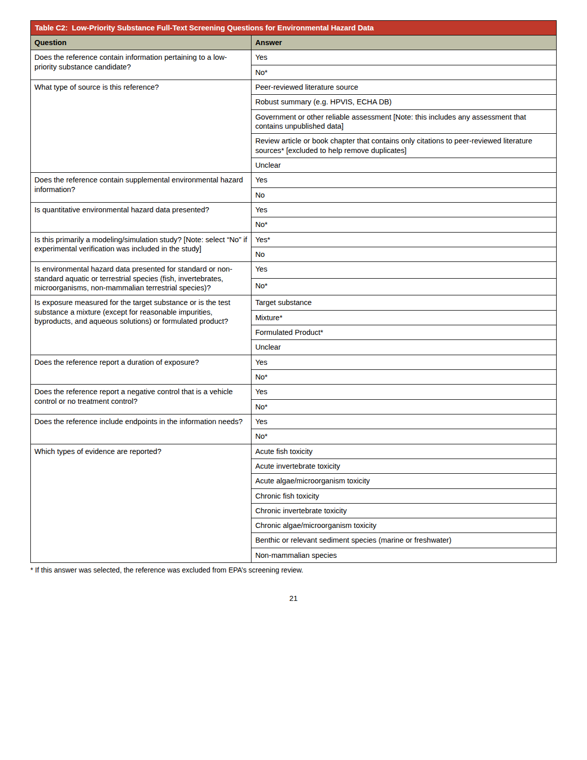Table C2: Low-Priority Substance Full-Text Screening Questions for Environmental Hazard Data
| Question | Answer |
| --- | --- |
| Does the reference contain information pertaining to a low-priority substance candidate? | Yes |
| No* |
| What type of source is this reference? | Peer-reviewed literature source |
| Robust summary (e.g. HPVIS, ECHA DB) |
| Government or other reliable assessment [Note: this includes any assessment that contains unpublished data] |
| Review article or book chapter that contains only citations to peer-reviewed literature sources* [excluded to help remove duplicates] |
| Unclear |
| Does the reference contain supplemental environmental hazard information? | Yes |
| No |
| Is quantitative environmental hazard data presented? | Yes |
| No* |
| Is this primarily a modeling/simulation study? [Note: select “No” if experimental verification was included in the study] | Yes* |
| No |
| Is environmental hazard data presented for standard or non-standard aquatic or terrestrial species (fish, invertebrates, microorganisms, non-mammalian terrestrial species)? | Yes |
| No* |
| Is exposure measured for the target substance or is the test substance a mixture (except for reasonable impurities, byproducts, and aqueous solutions) or formulated product? | Target substance |
| Mixture* |
| Formulated Product* |
| Unclear |
| Does the reference report a duration of exposure? | Yes |
| No* |
| Does the reference report a negative control that is a vehicle control or no treatment control? | Yes |
| No* |
| Does the reference include endpoints in the information needs? | Yes |
| No* |
| Which types of evidence are reported? | Acute fish toxicity |
| Acute invertebrate toxicity |
| Acute algae/microorganism toxicity |
| Chronic fish toxicity |
| Chronic invertebrate toxicity |
| Chronic algae/microorganism toxicity |
| Benthic or relevant sediment species (marine or freshwater) |
| Non-mammalian species |
* If this answer was selected, the reference was excluded from EPA’s screening review.
21